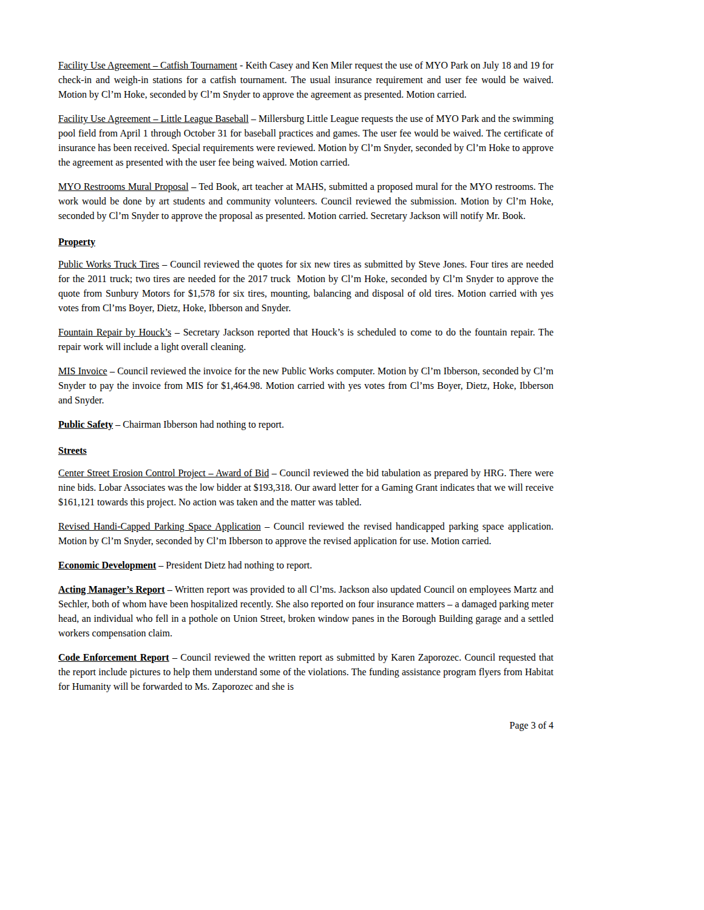Facility Use Agreement – Catfish Tournament - Keith Casey and Ken Miler request the use of MYO Park on July 18 and 19 for check-in and weigh-in stations for a catfish tournament. The usual insurance requirement and user fee would be waived. Motion by Cl’m Hoke, seconded by Cl’m Snyder to approve the agreement as presented. Motion carried.
Facility Use Agreement – Little League Baseball – Millersburg Little League requests the use of MYO Park and the swimming pool field from April 1 through October 31 for baseball practices and games. The user fee would be waived. The certificate of insurance has been received. Special requirements were reviewed. Motion by Cl’m Snyder, seconded by Cl’m Hoke to approve the agreement as presented with the user fee being waived. Motion carried.
MYO Restrooms Mural Proposal – Ted Book, art teacher at MAHS, submitted a proposed mural for the MYO restrooms. The work would be done by art students and community volunteers. Council reviewed the submission. Motion by Cl’m Hoke, seconded by Cl’m Snyder to approve the proposal as presented. Motion carried. Secretary Jackson will notify Mr. Book.
Property
Public Works Truck Tires – Council reviewed the quotes for six new tires as submitted by Steve Jones. Four tires are needed for the 2011 truck; two tires are needed for the 2017 truck Motion by Cl’m Hoke, seconded by Cl’m Snyder to approve the quote from Sunbury Motors for $1,578 for six tires, mounting, balancing and disposal of old tires. Motion carried with yes votes from Cl’ms Boyer, Dietz, Hoke, Ibberson and Snyder.
Fountain Repair by Houck’s – Secretary Jackson reported that Houck’s is scheduled to come to do the fountain repair. The repair work will include a light overall cleaning.
MIS Invoice – Council reviewed the invoice for the new Public Works computer. Motion by Cl’m Ibberson, seconded by Cl’m Snyder to pay the invoice from MIS for $1,464.98. Motion carried with yes votes from Cl’ms Boyer, Dietz, Hoke, Ibberson and Snyder.
Public Safety – Chairman Ibberson had nothing to report.
Streets
Center Street Erosion Control Project – Award of Bid – Council reviewed the bid tabulation as prepared by HRG. There were nine bids. Lobar Associates was the low bidder at $193,318. Our award letter for a Gaming Grant indicates that we will receive $161,121 towards this project. No action was taken and the matter was tabled.
Revised Handi-Capped Parking Space Application – Council reviewed the revised handicapped parking space application. Motion by Cl’m Snyder, seconded by Cl’m Ibberson to approve the revised application for use. Motion carried.
Economic Development – President Dietz had nothing to report.
Acting Manager’s Report – Written report was provided to all Cl’ms. Jackson also updated Council on employees Martz and Sechler, both of whom have been hospitalized recently. She also reported on four insurance matters – a damaged parking meter head, an individual who fell in a pothole on Union Street, broken window panes in the Borough Building garage and a settled workers compensation claim.
Code Enforcement Report – Council reviewed the written report as submitted by Karen Zaporozec. Council requested that the report include pictures to help them understand some of the violations. The funding assistance program flyers from Habitat for Humanity will be forwarded to Ms. Zaporozec and she is
Page 3 of 4